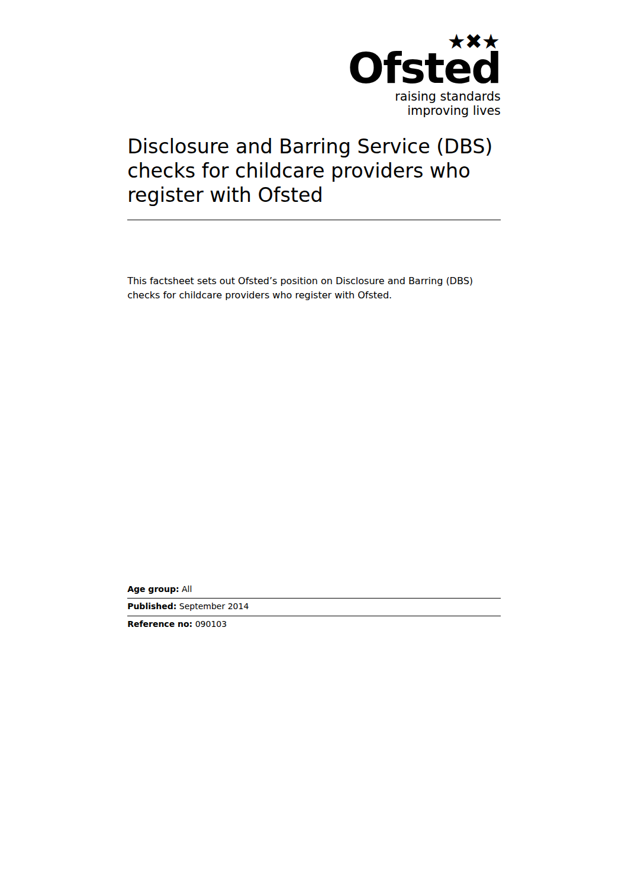★✖★
Ofsted
raising standards
improving lives
Disclosure and Barring Service (DBS) checks for childcare providers who register with Ofsted
This factsheet sets out Ofsted’s position on Disclosure and Barring (DBS) checks for childcare providers who register with Ofsted.
Age group: All
Published: September 2014
Reference no: 090103